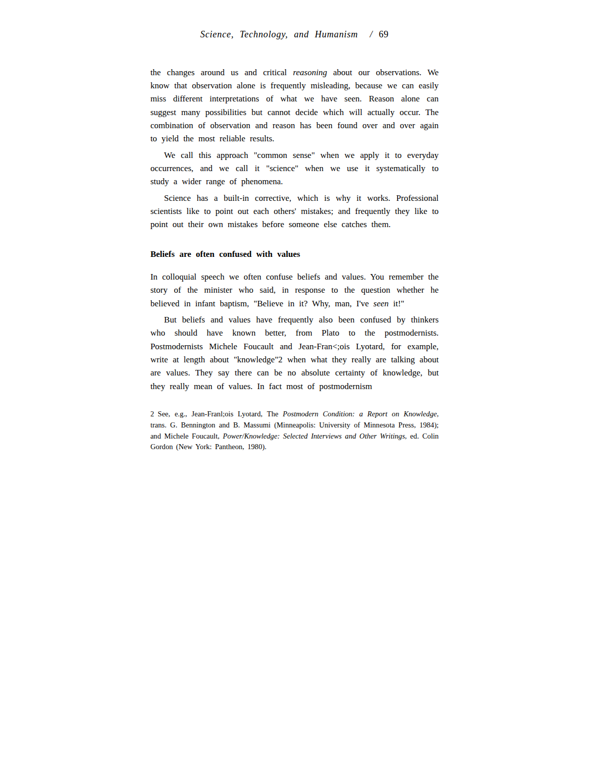Science, Technology, and Humanism / 69
the changes around us and critical reasoning about our observations. We know that observation alone is frequently misleading, because we can easily miss dif­ferent interpretations of what we have seen. Reason alone can suggest many possibilities but cannot de­cide which will actually occur. The combination of observation and reason has been found over and over again to yield the most reliable results.
We call this approach "common sense" when we ap­ply it to everyday occurrences, and we call it "science" when we use it systematically to study a wider range of phenomena.
Science has a built-in corrective, which is why it works. Professional scientists like to point out each others' mistakes; and frequently they like to point out their own mistakes before someone else catches them.
Beliefs are often confused with values
In colloquial speech we often confuse beliefs and values. You remember the story of the minister who said, in response to the question whether he believed in infant baptism, "Believe in it? Why, man, I've seen it!"
But beliefs and values have frequently also been confused by thinkers who should have known better, from Plato to the postmodernists. Postmodernists Michele Foucault and Jean-Fran<;ois Lyotard, for ex­ample, write at length about "knowledge"2 when what they really are talking about are values. They say there can be no absolute certainty of knowledge, but they really mean of values. In fact most of postmodernism
2 See, e.g., Jean-Franl;ois Lyotard, The Postmodern Condition: a Report on Knowledge, trans. G. Bennington and B. Massumi (Min­neapolis: University of Minnesota Press, 1984); and Michele Fou­cault, Power/Knowledge: Selected Interviews and Other Writings, ed. Colin Gordon (New York: Pantheon, 1980).